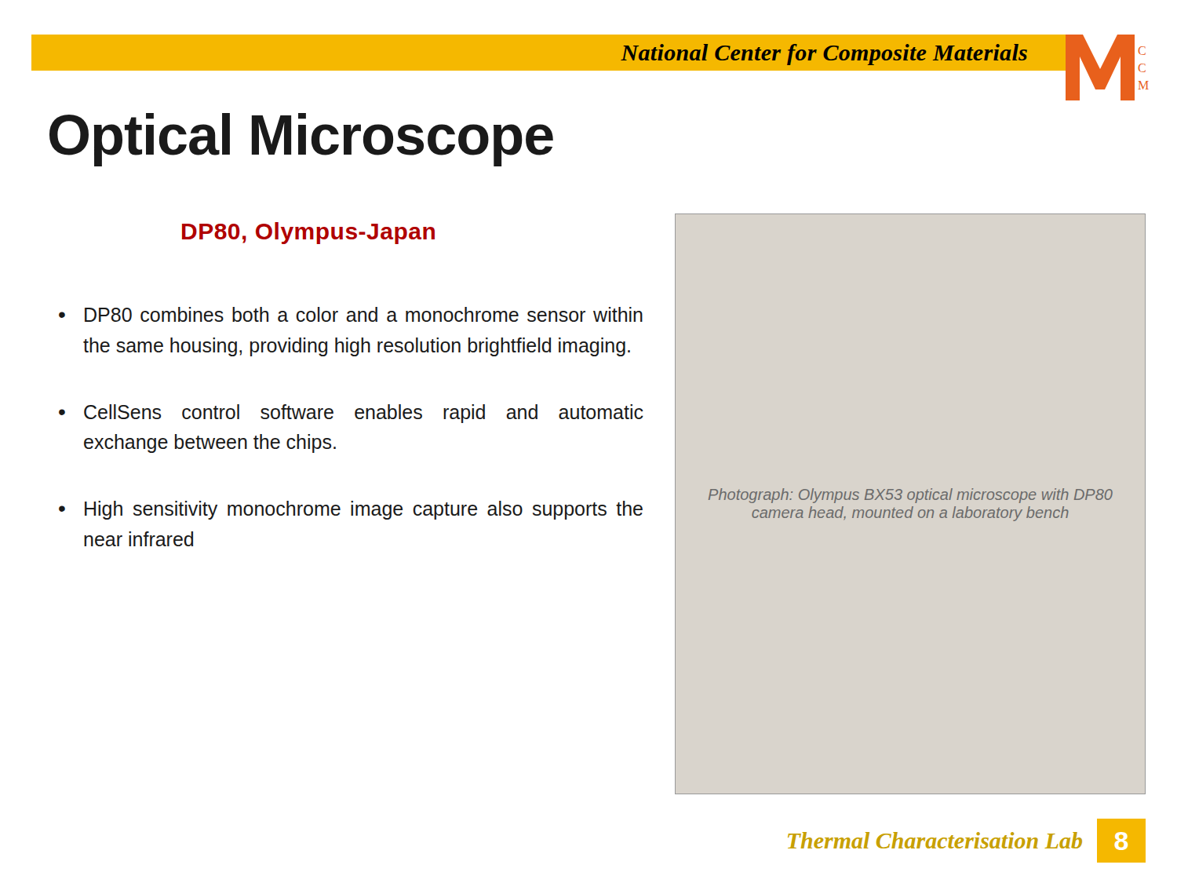National Center for Composite Materials
NCCM logo C C M
Optical Microscope
DP80, Olympus-Japan
DP80 combines both a color and a monochrome sensor within the same housing, providing high resolution brightfield imaging.
CellSens control software enables rapid and automatic exchange between the chips.
High sensitivity monochrome image capture also supports the near infrared
Photograph: Olympus BX53 optical microscope with DP80 camera head, mounted on a laboratory bench
Thermal Characterisation Lab
8